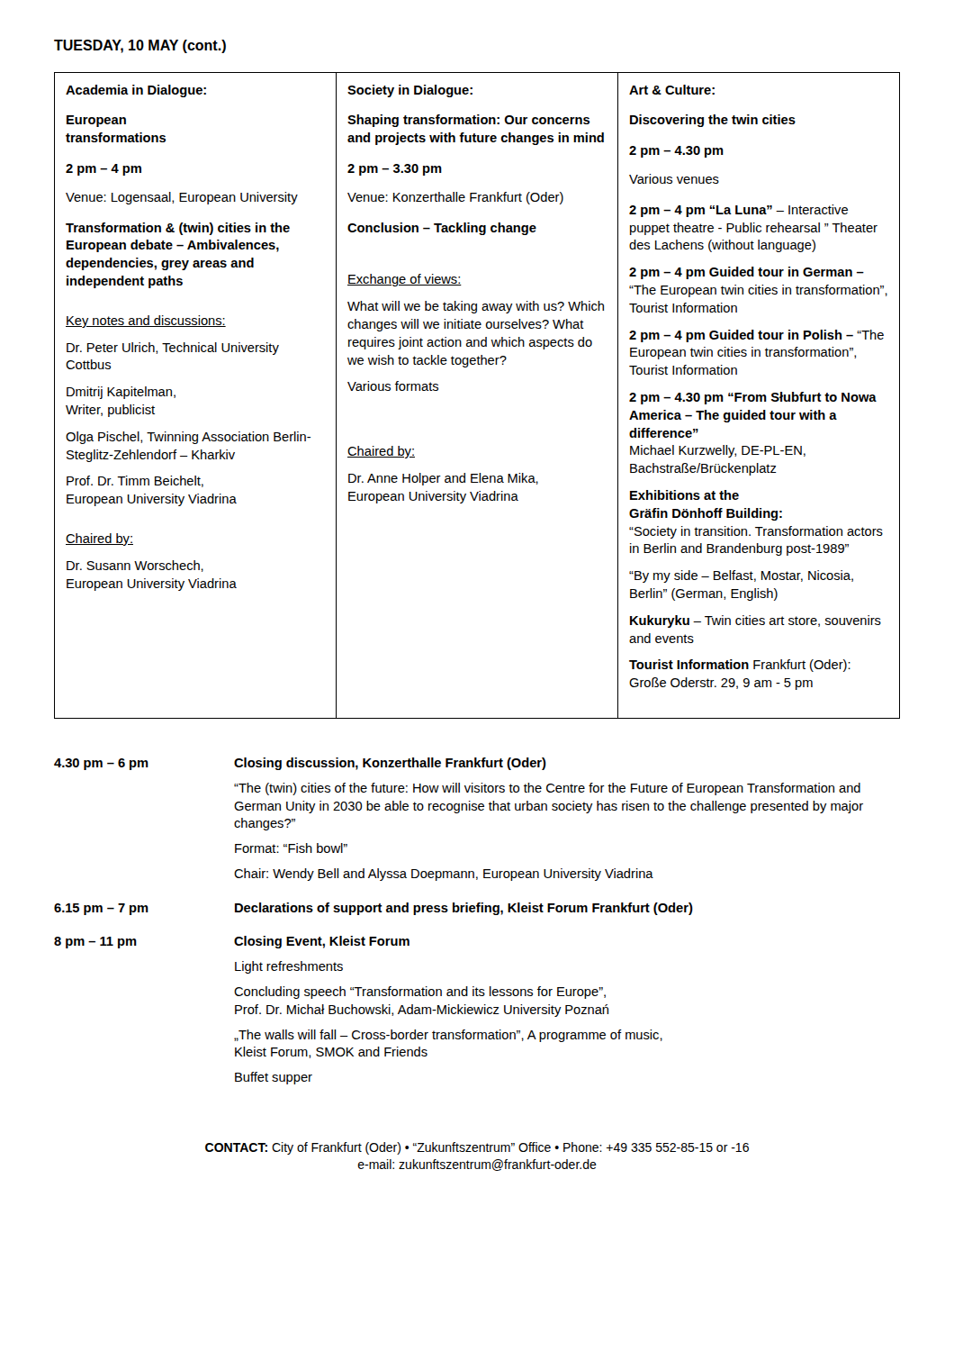TUESDAY, 10 MAY (cont.)
| Academia in Dialogue: European transformations 2 pm – 4 pm Venue: Logensaal, European University Transformation & (twin) cities in the European debate – Ambivalences, dependencies, grey areas and independent paths Key notes and discussions: Dr. Peter Ulrich, Technical University Cottbus Dmitrij Kapitelman, Writer, publicist Olga Pischel, Twinning Association Berlin-Steglitz-Zehlendorf – Kharkiv Prof. Dr. Timm Beichelt, European University Viadrina Chaired by: Dr. Susann Worschech, European University Viadrina | Society in Dialogue: Shaping transformation: Our concerns and projects with future changes in mind 2 pm – 3.30 pm Venue: Konzerthalle Frankfurt (Oder) Conclusion – Tackling change Exchange of views: What will we be taking away with us? Which changes will we initiate ourselves? What requires joint action and which aspects do we wish to tackle together? Various formats Chaired by: Dr. Anne Holper and Elena Mika, European University Viadrina | Art & Culture: Discovering the twin cities 2 pm – 4.30 pm Various venues 2 pm – 4 pm “La Luna” – Interactive puppet theatre - Public rehearsal ” Theater des Lachens (without language) 2 pm – 4 pm Guided tour in German – “The European twin cities in transformation”, Tourist Information 2 pm – 4 pm Guided tour in Polish – “The European twin cities in transformation”, Tourist Information 2 pm – 4.30 pm “From Słubfurt to Nowa America – The guided tour with a difference” Michael Kurzwelly, DE-PL-EN, Bachstraße/Brückenplatz Exhibitions at the Gräfin Dönhoff Building: “Society in transition. Transformation actors in Berlin and Brandenburg post-1989” “By my side – Belfast, Mostar, Nicosia, Berlin” (German, English) Kukuryku – Twin cities art store, souvenirs and events Tourist Information Frankfurt (Oder): Große Oderstr. 29, 9 am - 5 pm |
4.30 pm – 6 pm
Closing discussion, Konzerthalle Frankfurt (Oder)
“The (twin) cities of the future: How will visitors to the Centre for the Future of European Transformation and German Unity in 2030 be able to recognise that urban society has risen to the challenge presented by major changes?”
Format: “Fish bowl”
Chair: Wendy Bell and Alyssa Doepmann, European University Viadrina
6.15 pm – 7 pm
Declarations of support and press briefing, Kleist Forum Frankfurt (Oder)
8 pm – 11 pm
Closing Event, Kleist Forum
Light refreshments
Concluding speech “Transformation and its lessons for Europe”,
Prof. Dr. Michał Buchowski, Adam-Mickiewicz University Poznań
„The walls will fall – Cross-border transformation”, A programme of music,
Kleist Forum, SMOK and Friends
Buffet supper
CONTACT: City of Frankfurt (Oder) • “Zukunftszentrum” Office • Phone: +49 335 552-85-15 or -16
e-mail: zukunftszentrum@frankfurt-oder.de